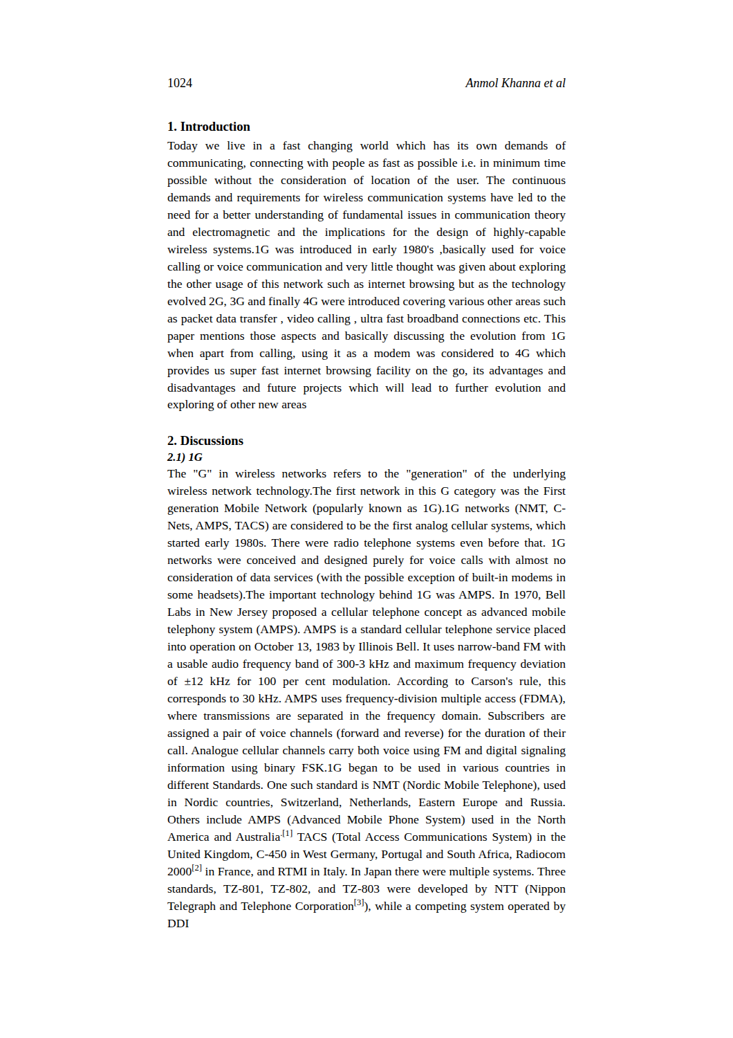1024 Anmol Khanna et al
1. Introduction
Today we live in a fast changing world which has its own demands of communicating, connecting with people as fast as possible i.e. in minimum time possible without the consideration of location of the user. The continuous demands and requirements for wireless communication systems have led to the need for a better understanding of fundamental issues in communication theory and electromagnetic and the implications for the design of highly-capable wireless systems.1G was introduced in early 1980's ,basically used for voice calling or voice communication and very little thought was given about exploring the other usage of this network such as internet browsing but as the technology evolved 2G, 3G and finally 4G were introduced covering various other areas such as packet data transfer , video calling , ultra fast broadband connections etc. This paper mentions those aspects and basically discussing the evolution from 1G when apart from calling, using it as a modem was considered to 4G which provides us super fast internet browsing facility on the go, its advantages and disadvantages and future projects which will lead to further evolution and exploring of other new areas
2. Discussions
2.1) 1G
The "G" in wireless networks refers to the "generation" of the underlying wireless network technology.The first network in this G category was the First generation Mobile Network (popularly known as 1G).1G networks (NMT, C-Nets, AMPS, TACS) are considered to be the first analog cellular systems, which started early 1980s. There were radio telephone systems even before that. 1G networks were conceived and designed purely for voice calls with almost no consideration of data services (with the possible exception of built-in modems in some headsets).The important technology behind 1G was AMPS. In 1970, Bell Labs in New Jersey proposed a cellular telephone concept as advanced mobile telephony system (AMPS). AMPS is a standard cellular telephone service placed into operation on October 13, 1983 by Illinois Bell. It uses narrow-band FM with a usable audio frequency band of 300-3 kHz and maximum frequency deviation of ±12 kHz for 100 per cent modulation. According to Carson's rule, this corresponds to 30 kHz. AMPS uses frequency-division multiple access (FDMA), where transmissions are separated in the frequency domain. Subscribers are assigned a pair of voice channels (forward and reverse) for the duration of their call. Analogue cellular channels carry both voice using FM and digital signaling information using binary FSK.1G began to be used in various countries in different Standards. One such standard is NMT (Nordic Mobile Telephone), used in Nordic countries, Switzerland, Netherlands, Eastern Europe and Russia. Others include AMPS (Advanced Mobile Phone System) used in the North America and Australia.[1] TACS (Total Access Communications System) in the United Kingdom, C-450 in West Germany, Portugal and South Africa, Radiocom 2000[2] in France, and RTMI in Italy. In Japan there were multiple systems. Three standards, TZ-801, TZ-802, and TZ-803 were developed by NTT (Nippon Telegraph and Telephone Corporation[3]), while a competing system operated by DDI